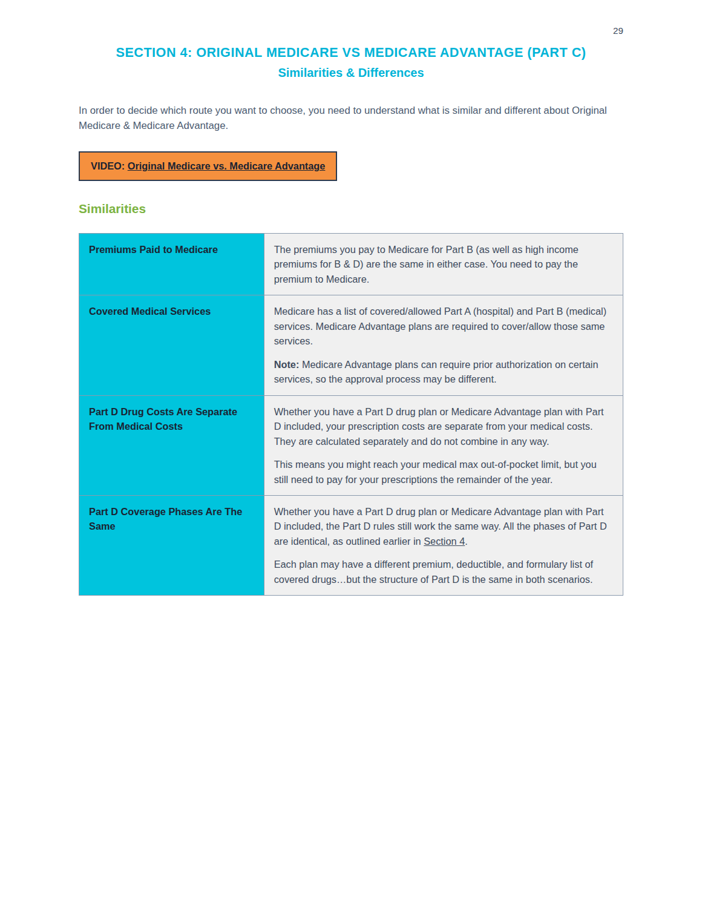29
SECTION 4: ORIGINAL MEDICARE VS MEDICARE ADVANTAGE (PART C)
Similarities & Differences
In order to decide which route you want to choose, you need to understand what is similar and different about Original Medicare & Medicare Advantage.
VIDEO: Original Medicare vs. Medicare Advantage
Similarities
| Premiums Paid to Medicare | The premiums you pay to Medicare for Part B (as well as high income premiums for B & D) are the same in either case. You need to pay the premium to Medicare. |
| Covered Medical Services | Medicare has a list of covered/allowed Part A (hospital) and Part B (medical) services. Medicare Advantage plans are required to cover/allow those same services. Note: Medicare Advantage plans can require prior authorization on certain services, so the approval process may be different. |
| Part D Drug Costs Are Separate From Medical Costs | Whether you have a Part D drug plan or Medicare Advantage plan with Part D included, your prescription costs are separate from your medical costs. They are calculated separately and do not combine in any way. This means you might reach your medical max out-of-pocket limit, but you still need to pay for your prescriptions the remainder of the year. |
| Part D Coverage Phases Are The Same | Whether you have a Part D drug plan or Medicare Advantage plan with Part D included, the Part D rules still work the same way. All the phases of Part D are identical, as outlined earlier in Section 4 . Each plan may have a different premium, deductible, and formulary list of covered drugs…but the structure of Part D is the same in both scenarios. |